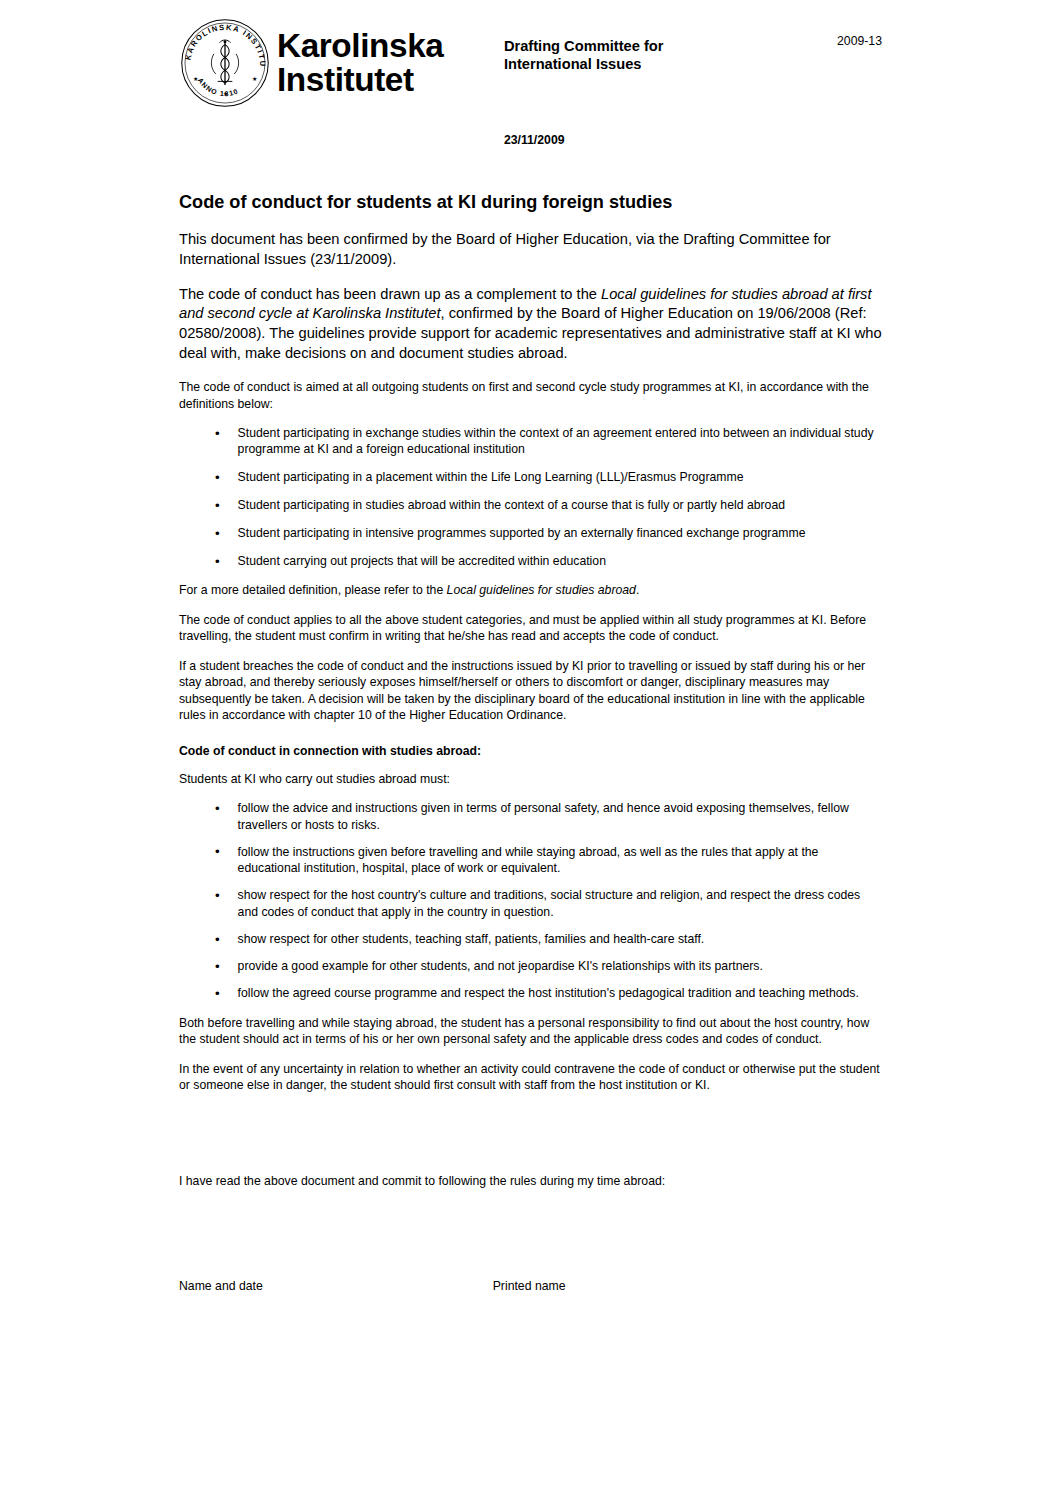KAROLINSKA INSTITUTET ANNO 1810 ★ ★ ★
Karolinska
Institutet
Drafting Committee for
International Issues
23/11/2009
2009-13
Code of conduct for students at KI during foreign studies
This document has been confirmed by the Board of Higher Education, via the Drafting Committee for International Issues (23/11/2009).
The code of conduct has been drawn up as a complement to the Local guidelines for studies abroad at first and second cycle at Karolinska Institutet, confirmed by the Board of Higher Education on 19/06/2008 (Ref: 02580/2008). The guidelines provide support for academic representatives and administrative staff at KI who deal with, make decisions on and document studies abroad.
The code of conduct is aimed at all outgoing students on first and second cycle study programmes at KI, in accordance with the definitions below:
Student participating in exchange studies within the context of an agreement entered into between an individual study programme at KI and a foreign educational institution
Student participating in a placement within the Life Long Learning (LLL)/Erasmus Programme
Student participating in studies abroad within the context of a course that is fully or partly held abroad
Student participating in intensive programmes supported by an externally financed exchange programme
Student carrying out projects that will be accredited within education
For a more detailed definition, please refer to the Local guidelines for studies abroad.
The code of conduct applies to all the above student categories, and must be applied within all study programmes at KI. Before travelling, the student must confirm in writing that he/she has read and accepts the code of conduct.
If a student breaches the code of conduct and the instructions issued by KI prior to travelling or issued by staff during his or her stay abroad, and thereby seriously exposes himself/herself or others to discomfort or danger, disciplinary measures may subsequently be taken. A decision will be taken by the disciplinary board of the educational institution in line with the applicable rules in accordance with chapter 10 of the Higher Education Ordinance.
Code of conduct in connection with studies abroad:
Students at KI who carry out studies abroad must:
follow the advice and instructions given in terms of personal safety, and hence avoid exposing themselves, fellow travellers or hosts to risks.
follow the instructions given before travelling and while staying abroad, as well as the rules that apply at the educational institution, hospital, place of work or equivalent.
show respect for the host country's culture and traditions, social structure and religion, and respect the dress codes and codes of conduct that apply in the country in question.
show respect for other students, teaching staff, patients, families and health-care staff.
provide a good example for other students, and not jeopardise KI's relationships with its partners.
follow the agreed course programme and respect the host institution's pedagogical tradition and teaching methods.
Both before travelling and while staying abroad, the student has a personal responsibility to find out about the host country, how the student should act in terms of his or her own personal safety and the applicable dress codes and codes of conduct.
In the event of any uncertainty in relation to whether an activity could contravene the code of conduct or otherwise put the student or someone else in danger, the student should first consult with staff from the host institution or KI.
I have read the above document and commit to following the rules during my time abroad:
Name and date Printed name